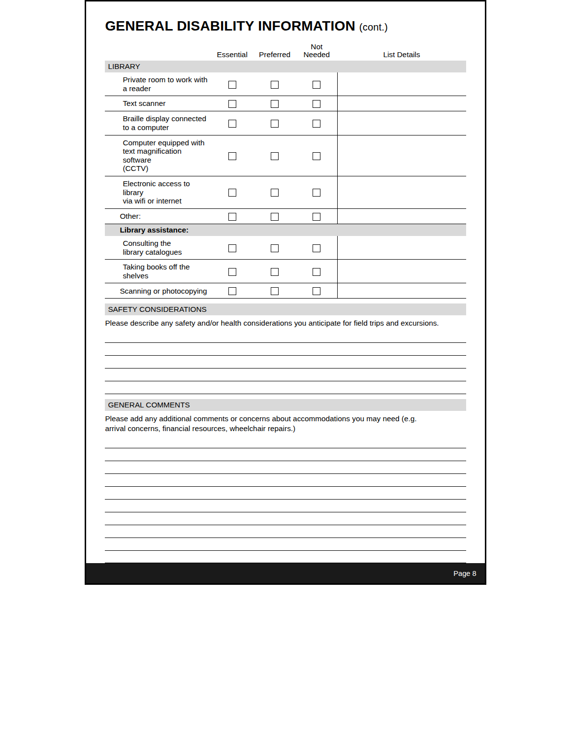GENERAL DISABILITY INFORMATION (cont.)
| | Essential | Preferred | Not Needed | List Details |
| LIBRARY |
| Private room to work with a reader | | | | |
| Text scanner | | | | |
| Braille display connected to a computer | | | | |
| Computer equipped with text magnification software (CCTV) | | | | |
| Electronic access to library via wifi or internet | | | | |
| Other: | | | | |
| Library assistance: |
| Consulting the library catalogues | | | | |
| Taking books off the shelves | | | | |
| Scanning or photocopying | | | | |
SAFETY CONSIDERATIONS
Please describe any safety and/or health considerations you anticipate for field trips and excursions.
GENERAL COMMENTS
Please add any additional comments or concerns about accommodations you may need (e.g.
arrival concerns, financial resources, wheelchair repairs.)
Page 8